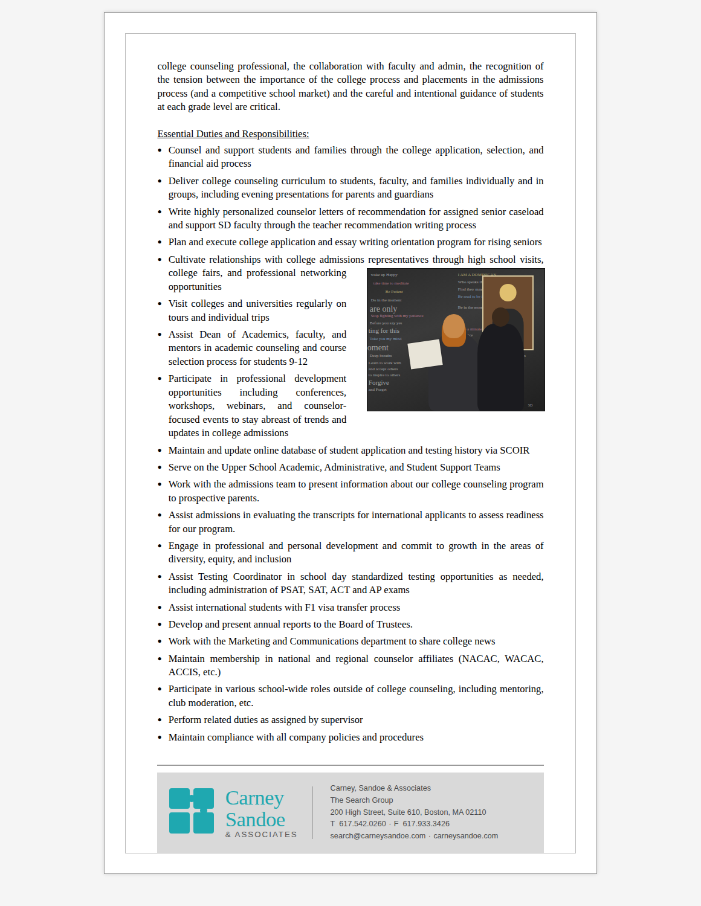college counseling professional, the collaboration with faculty and admin, the recognition of the tension between the importance of the college process and placements in the admissions process (and a competitive school market) and the careful and intentional guidance of students at each grade level are critical.
Essential Duties and Responsibilities:
Counsel and support students and families through the college application, selection, and financial aid process
Deliver college counseling curriculum to students, faculty, and families individually and in groups, including evening presentations for parents and guardians
Write highly personalized counselor letters of recommendation for assigned senior caseload and support SD faculty through the teacher recommendation writing process
Plan and execute college application and essay writing orientation program for rising seniors
Cultivate relationships with college admissions representatives through high school visits,
wake up Happy
take time to meditate
Be Patient
Do in the moment
are only
Stop fighting with my patience
Before you say yes
ting for this
Take you my mind
oment
Deep breaths
Learn to work with
and accept others
to inspire to others
Forgive
and Forget
I AM A DOMINICAN
Who speaks the religion
Find they may need
Be read to be in mind
Be in the moment
Take a minute
to notice
the world
to arise
Take
Deep
Breaths
Book
Visit
Now
Kindness
Martin de Porres
SD
college fairs, and professional networking opportunities
Visit colleges and universities regularly on tours and individual trips
Assist Dean of Academics, faculty, and mentors in academic counseling and course selection process for students 9-12
Participate in professional development opportunities including conferences, workshops, webinars, and counselor-focused events to stay abreast of trends and updates in college admissions
Maintain and update online database of student application and testing history via SCOIR
Serve on the Upper School Academic, Administrative, and Student Support Teams
Work with the admissions team to present information about our college counseling program to prospective parents.
Assist admissions in evaluating the transcripts for international applicants to assess readiness for our program.
Engage in professional and personal development and commit to growth in the areas of diversity, equity, and inclusion
Assist Testing Coordinator in school day standardized testing opportunities as needed, including administration of PSAT, SAT, ACT and AP exams
Assist international students with F1 visa transfer process
Develop and present annual reports to the Board of Trustees.
Work with the Marketing and Communications department to share college news
Maintain membership in national and regional counselor affiliates (NACAC, WACAC, ACCIS, etc.)
Participate in various school-wide roles outside of college counseling, including mentoring, club moderation, etc.
Perform related duties as assigned by supervisor
Maintain compliance with all company policies and procedures
Carney
Sandoe
& ASSOCIATES
Carney, Sandoe & Associates
The Search Group
200 High Street, Suite 610, Boston, MA 02110
T 617.542.0260·F 617.933.3426
search@carneysandoe.com·carneysandoe.com